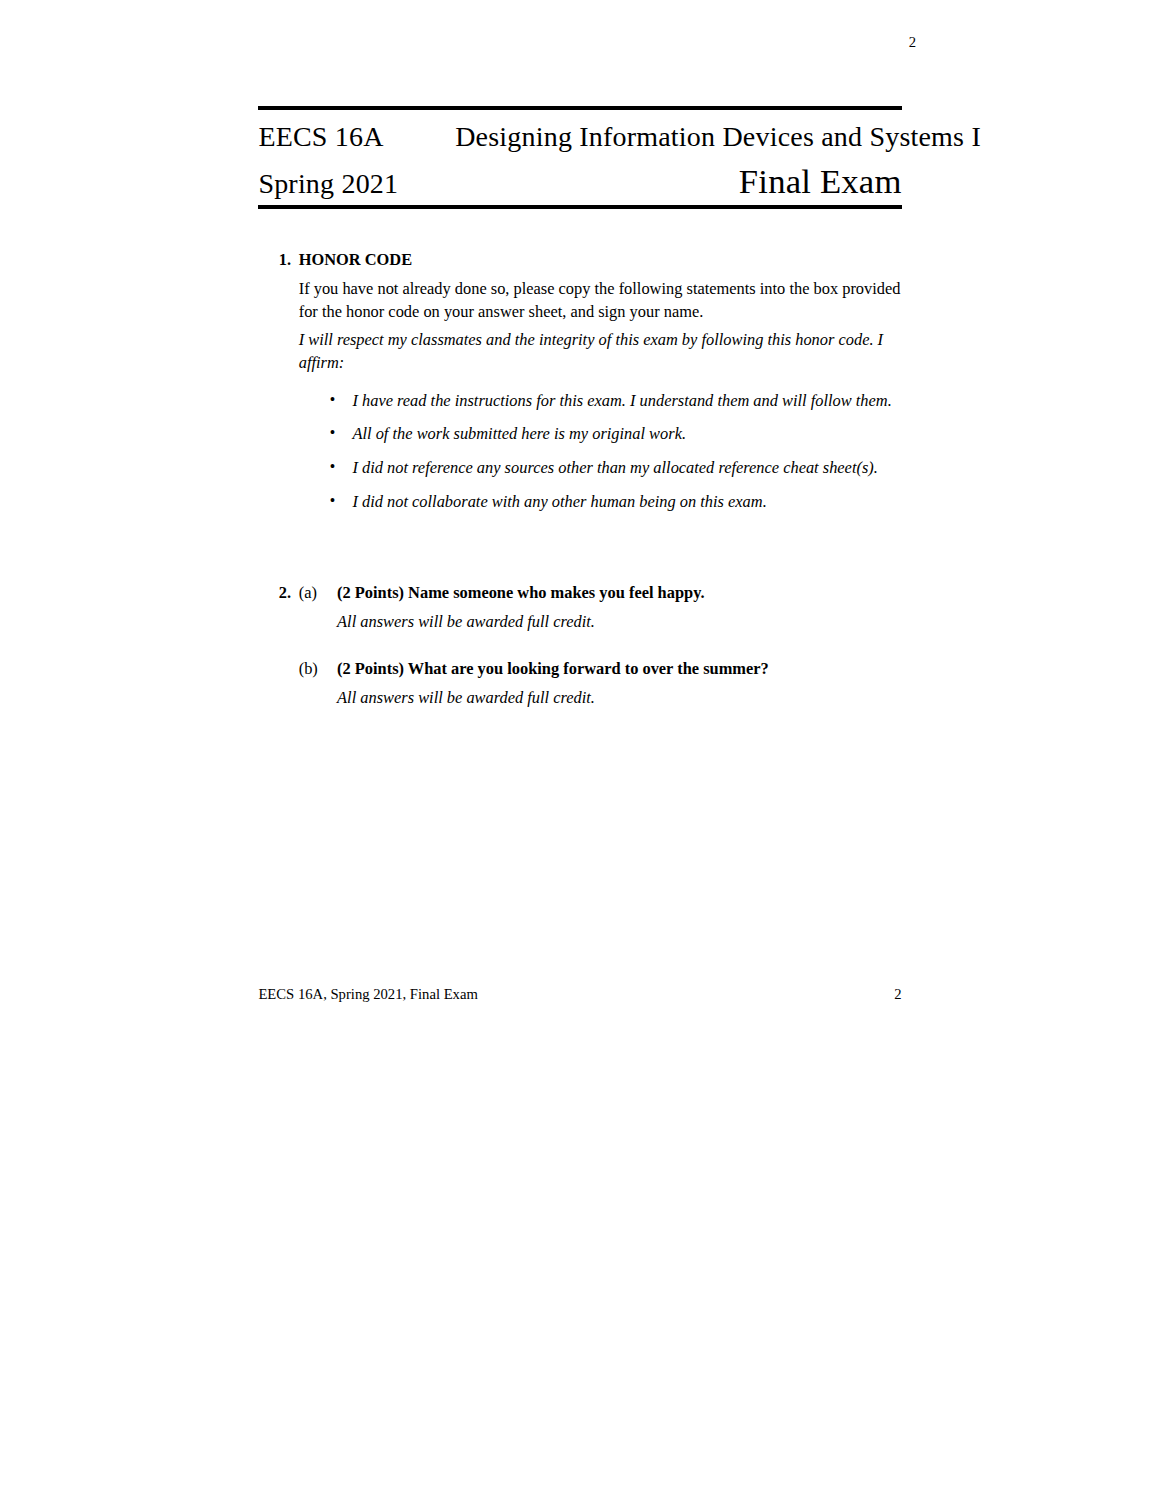2
EECS 16A Designing Information Devices and Systems I
Spring 2021
Final Exam
1.
HONOR CODE
If you have not already done so, please copy the following statements into the box provided for the honor code on your answer sheet, and sign your name.
I will respect my classmates and the integrity of this exam by following this honor code. I affirm:
I have read the instructions for this exam. I understand them and will follow them.
All of the work submitted here is my original work.
I did not reference any sources other than my allocated reference cheat sheet(s).
I did not collaborate with any other human being on this exam.
2.
(a)
(2 Points) Name someone who makes you feel happy.
All answers will be awarded full credit.
(b)
(2 Points) What are you looking forward to over the summer?
All answers will be awarded full credit.
EECS 16A, Spring 2021, Final Exam
2